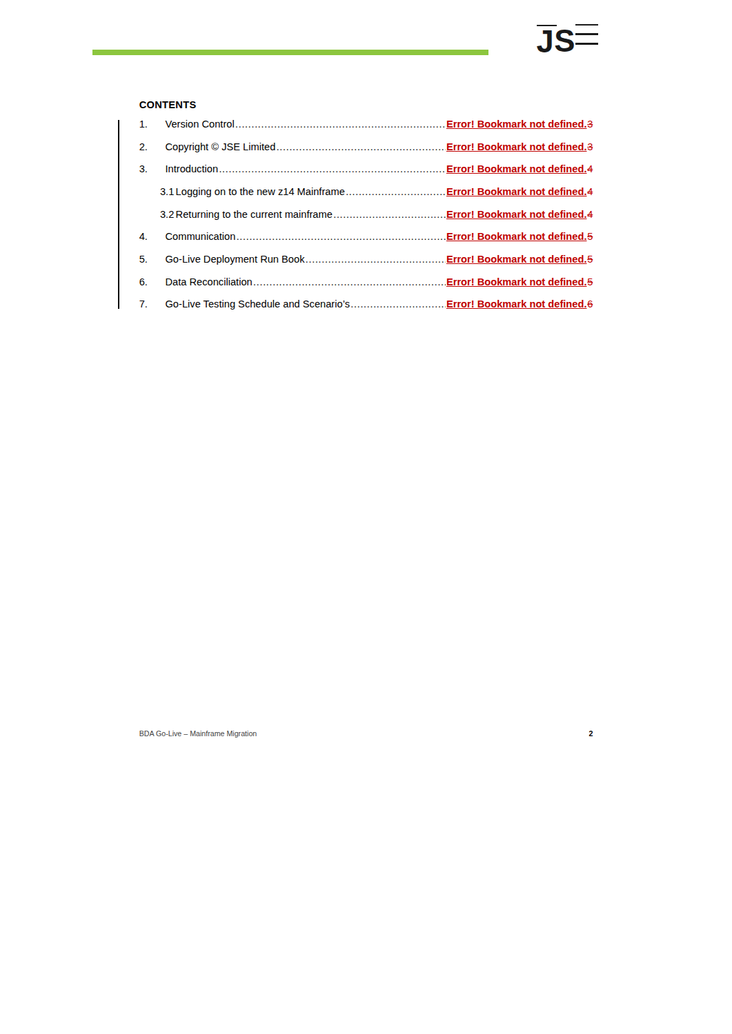JS
CONTENTS
1. Version Control ............................................................................... Error! Bookmark not defined. 3
2. Copyright © JSE Limited .................................................................. Error! Bookmark not defined. 3
3. Introduction ..................................................................................... Error! Bookmark not defined. 4
3.1 Logging on to the new z14 Mainframe ...................................... Error! Bookmark not defined. 4
3.2 Returning to the current mainframe ......................................... Error! Bookmark not defined. 4
4. Communication ............................................................................... Error! Bookmark not defined. 5
5. Go-Live Deployment Run Book ...................................................... Error! Bookmark not defined. 5
6. Data Reconciliation ......................................................................... Error! Bookmark not defined. 5
7. Go-Live Testing Schedule and Scenario’s ........................................ Error! Bookmark not defined. 6
BDA Go-Live – Mainframe Migration 2